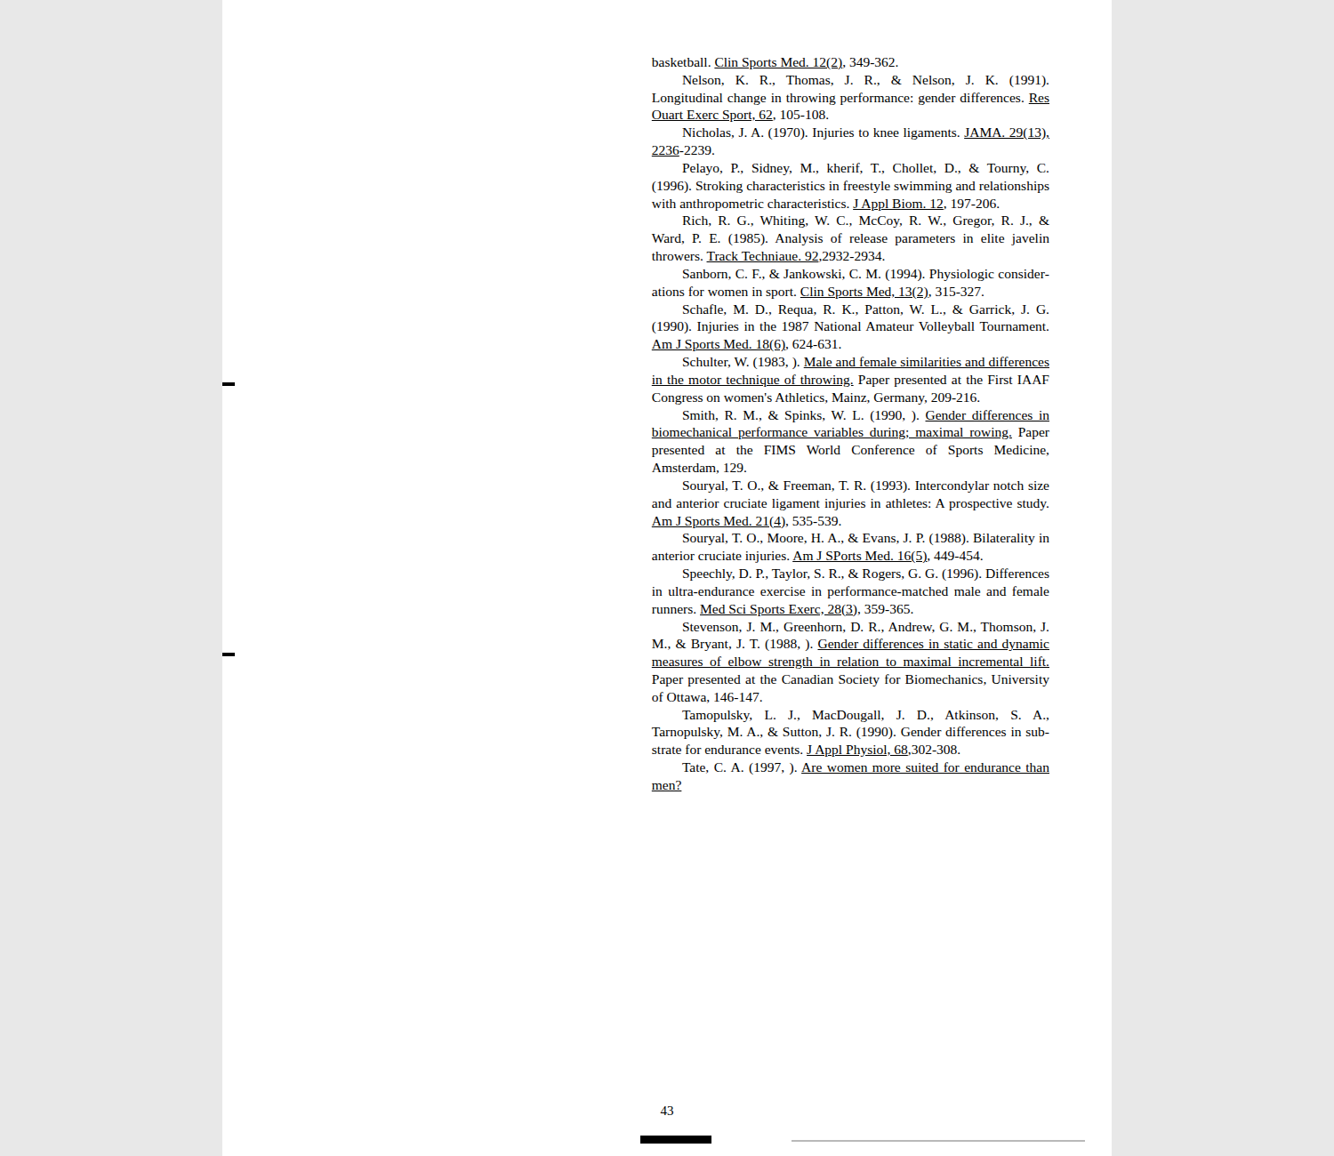basketball. Clin Sports Med. 12(2), 349-362.
Nelson, K. R., Thomas, J. R., & Nelson, J. K. (1991). Longitudinal change in throwing performance: gender differences. Res Ouart Exerc Sport, 62, 105-108.
Nicholas, J. A. (1970). Injuries to knee ligaments. JAMA. 29(13), 2236-2239.
Pelayo, P., Sidney, M., kherif, T., Chollet, D., & Tourny, C. (1996). Stroking characteristics in freestyle swimming and relationships with anthropometric characteristics. J Appl Biom. 12, 197-206.
Rich, R. G., Whiting, W. C., McCoy, R. W., Gregor, R. J., & Ward, P. E. (1985). Analysis of release parameters in elite javelin throwers. Track Techniaue. 92,2932-2934.
Sanborn, C. F., & Jankowski, C. M. (1994). Physiologic considerations for women in sport. Clin Sports Med, 13(2), 315-327.
Schafle, M. D., Requa, R. K., Patton, W. L., & Garrick, J. G. (1990). Injuries in the 1987 National Amateur Volleyball Tournament. Am J Sports Med. 18(6), 624-631.
Schulter, W. (1983, ). Male and female similarities and differences in the motor technique of throwing. Paper presented at the First IAAF Congress on women's Athletics, Mainz, Germany, 209-216.
Smith, R. M., & Spinks, W. L. (1990, ). Gender differences in biomechanical performance variables during; maximal rowing. Paper presented at the FIMS World Conference of Sports Medicine, Amsterdam, 129.
Souryal, T. O., & Freeman, T. R. (1993). Intercondylar notch size and anterior cruciate ligament injuries in athletes: A prospective study. Am J Sports Med. 21(4), 535-539.
Souryal, T. O., Moore, H. A., & Evans, J. P. (1988). Bilaterality in anterior cruciate injuries. Am J SPorts Med. 16(5), 449-454.
Speechly, D. P., Taylor, S. R., & Rogers, G. G. (1996). Differences in ultra-endurance exercise in performance-matched male and female runners. Med Sci Sports Exerc, 28(3), 359-365.
Stevenson, J. M., Greenhorn, D. R., Andrew, G. M., Thomson, J. M., & Bryant, J. T. (1988, ). Gender differences in static and dynamic measures of elbow strength in relation to maximal incremental lift. Paper presented at the Canadian Society for Biomechanics, University of Ottawa, 146-147.
Tamopulsky, L. J., MacDougall, J. D., Atkinson, S. A., Tarnopulsky, M. A., & Sutton, J. R. (1990). Gender differences in substrate for endurance events. J Appl Physiol, 68,302-308.
Tate, C. A. (1997, ). Are women more suited for endurance than men?
43